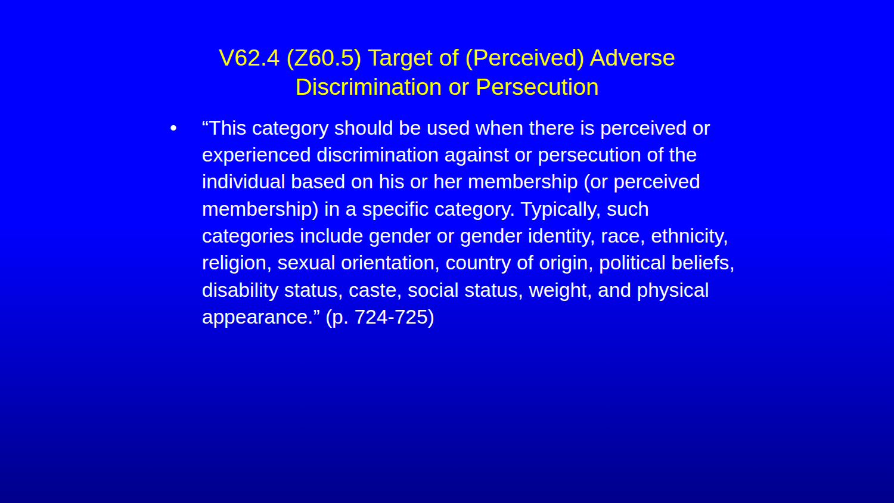V62.4 (Z60.5) Target of (Perceived) Adverse Discrimination or Persecution
“This category should be used when there is perceived or experienced discrimination against or persecution of the individual based on his or her membership (or perceived membership) in a specific category. Typically, such categories include gender or gender identity, race, ethnicity, religion, sexual orientation, country of origin, political beliefs, disability status, caste, social status, weight, and physical appearance.” (p. 724-725)